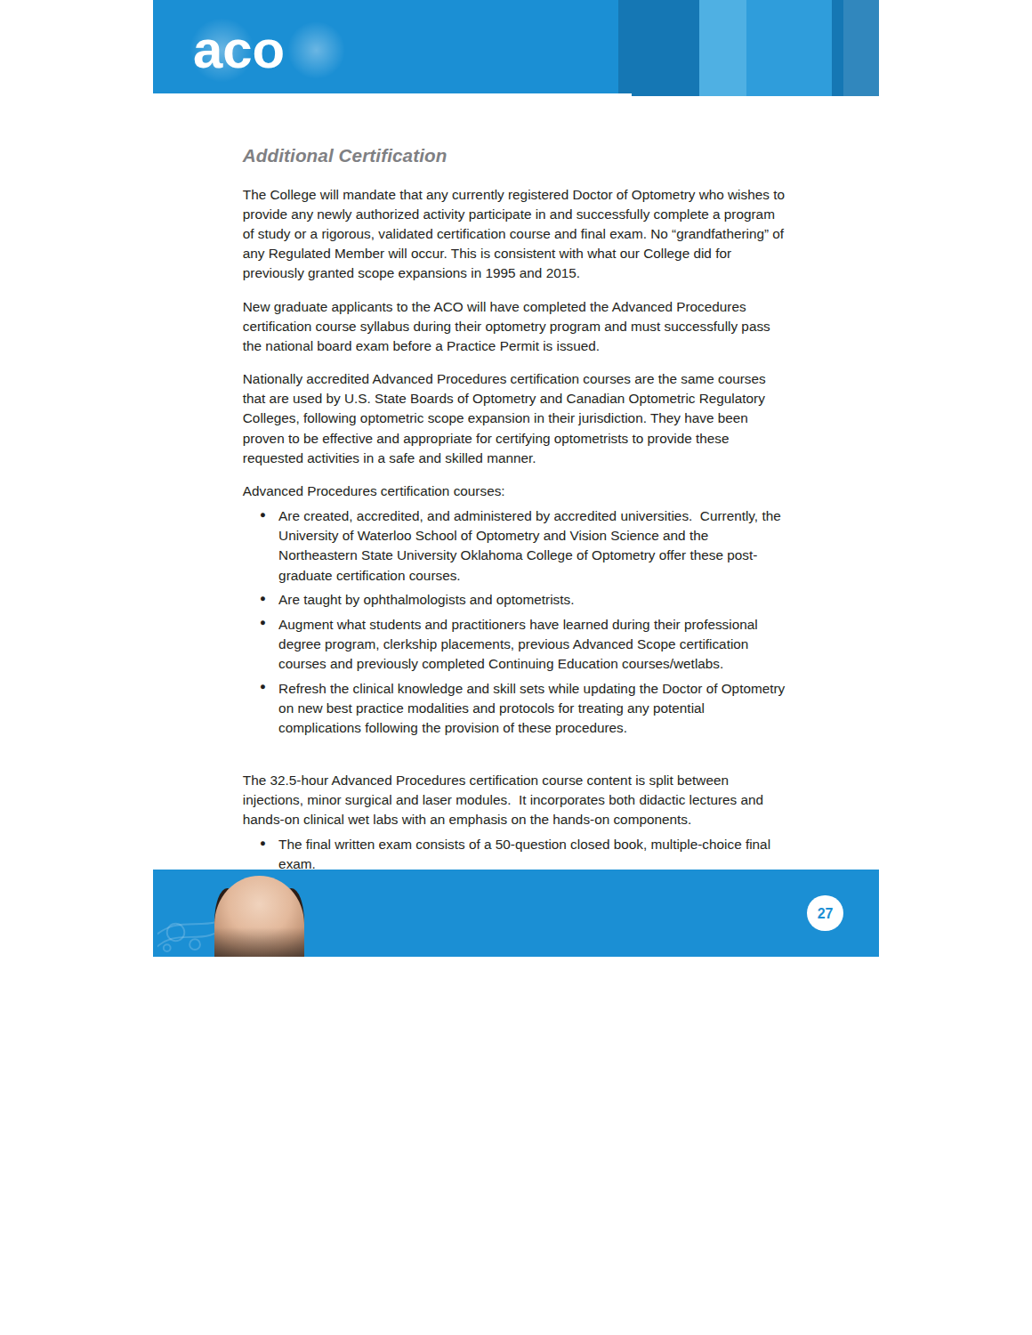aco
Additional Certification
The College will mandate that any currently registered Doctor of Optometry who wishes to provide any newly authorized activity participate in and successfully complete a program of study or a rigorous, validated certification course and final exam. No “grandfathering” of any Regulated Member will occur. This is consistent with what our College did for previously granted scope expansions in 1995 and 2015.
New graduate applicants to the ACO will have completed the Advanced Procedures certification course syllabus during their optometry program and must successfully pass the national board exam before a Practice Permit is issued.
Nationally accredited Advanced Procedures certification courses are the same courses that are used by U.S. State Boards of Optometry and Canadian Optometric Regulatory Colleges, following optometric scope expansion in their jurisdiction. They have been proven to be effective and appropriate for certifying optometrists to provide these requested activities in a safe and skilled manner.
Advanced Procedures certification courses:
Are created, accredited, and administered by accredited universities. Currently, the University of Waterloo School of Optometry and Vision Science and the Northeastern State University Oklahoma College of Optometry offer these post-graduate certification courses.
Are taught by ophthalmologists and optometrists.
Augment what students and practitioners have learned during their professional degree program, clerkship placements, previous Advanced Scope certification courses and previously completed Continuing Education courses/wetlabs.
Refresh the clinical knowledge and skill sets while updating the Doctor of Optometry on new best practice modalities and protocols for treating any potential complications following the provision of these procedures.
The 32.5-hour Advanced Procedures certification course content is split between injections, minor surgical and laser modules. It incorporates both didactic lectures and hands-on clinical wet labs with an emphasis on the hands-on components.
The final written exam consists of a 50-question closed book, multiple-choice final exam.
The final clinical exam consists of a hands-on clinical examination on all clinical procedures.
The pass mark has been set at 70%.
27